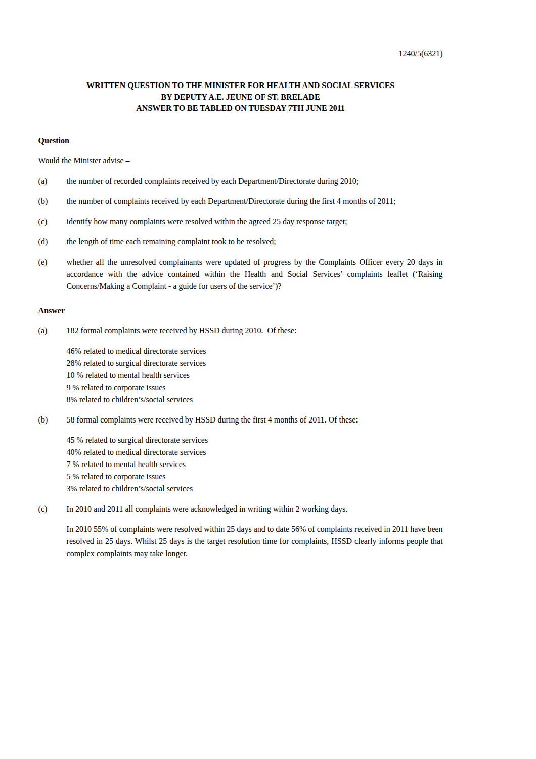1240/5(6321)
Written Question to the Minister for Health and Social Services
by Deputy A.E. Jeune of St. Brelade
Answer to be tabled on Tuesday 7th June 2011
Question
Would the Minister advise –
(a)
the number of recorded complaints received by each Department/Directorate during 2010;
(b)
the number of complaints received by each Department/Directorate during the first 4 months of 2011;
(c)
identify how many complaints were resolved within the agreed 25 day response target;
(d)
the length of time each remaining complaint took to be resolved;
(e)
whether all the unresolved complainants were updated of progress by the Complaints Officer every 20 days in accordance with the advice contained within the Health and Social Services’ complaints leaflet (‘Raising Concerns/Making a Complaint - a guide for users of the service’)?
Answer
(a)
182 formal complaints were received by HSSD during 2010. Of these:
46% related to medical directorate services
28% related to surgical directorate services
10 % related to mental health services
9 % related to corporate issues
8% related to children’s/social services
(b)
58 formal complaints were received by HSSD during the first 4 months of 2011. Of these:
45 % related to surgical directorate services
40% related to medical directorate services
7 % related to mental health services
5 % related to corporate issues
3% related to children’s/social services
(c)
In 2010 and 2011 all complaints were acknowledged in writing within 2 working days.
In 2010 55% of complaints were resolved within 25 days and to date 56% of complaints received in 2011 have been resolved in 25 days. Whilst 25 days is the target resolution time for complaints, HSSD clearly informs people that complex complaints may take longer.